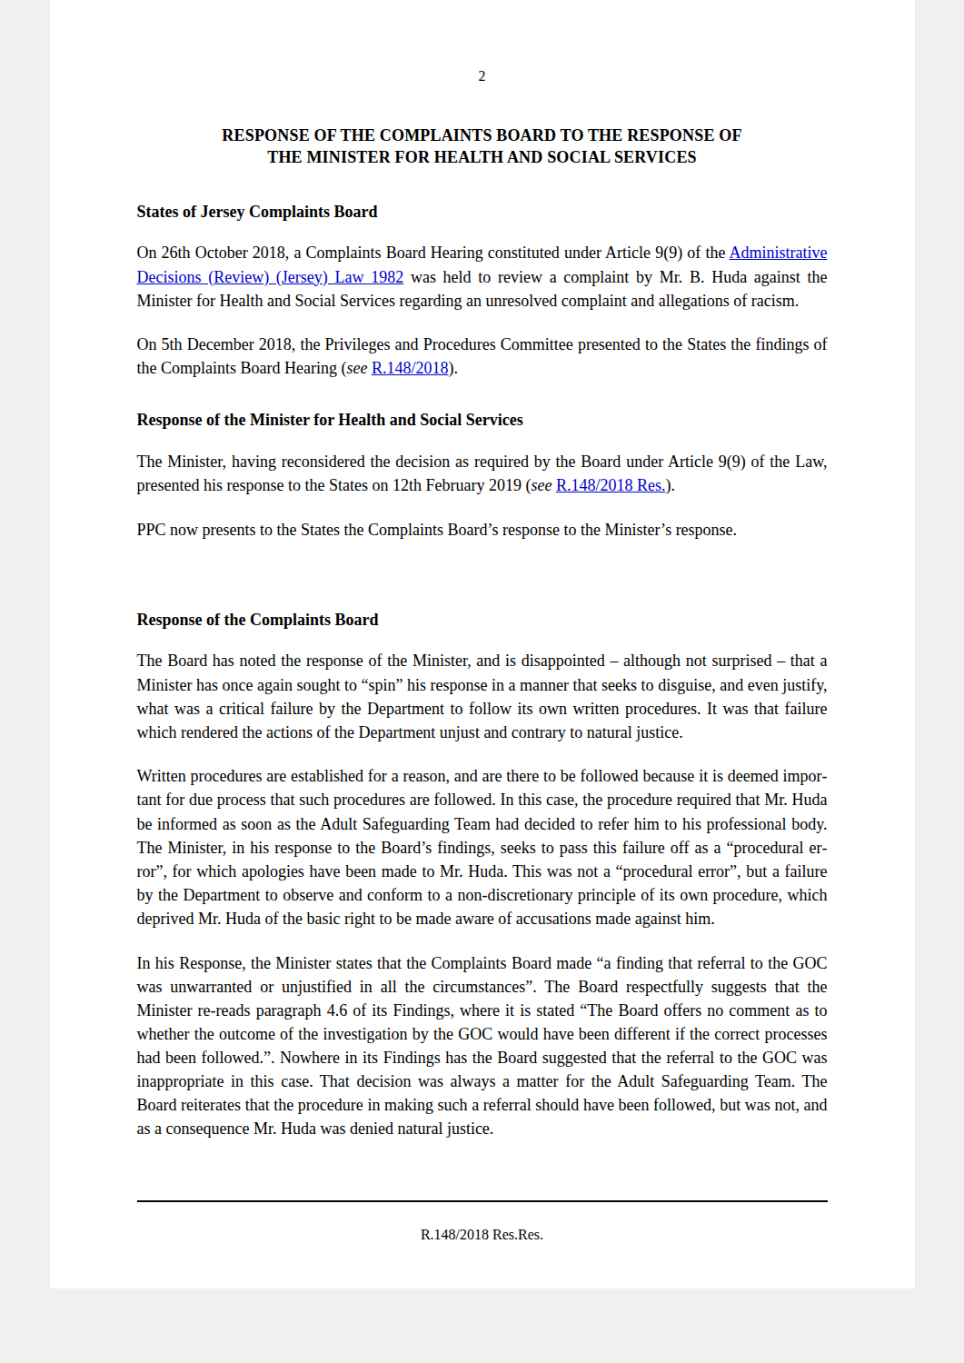2
Response of the Complaints Board to the Response of
the Minister for Health and Social Services
States of Jersey Complaints Board
On 26th October 2018, a Complaints Board Hearing constituted under Article 9(9) of the Administrative Decisions (Review) (Jersey) Law 1982 was held to review a complaint by Mr. B. Huda against the Minister for Health and Social Services regarding an unresolved complaint and allegations of racism.
On 5th December 2018, the Privileges and Procedures Committee presented to the States the findings of the Complaints Board Hearing (see R.148/2018).
Response of the Minister for Health and Social Services
The Minister, having reconsidered the decision as required by the Board under Article 9(9) of the Law, presented his response to the States on 12th February 2019 (see R.148/2018 Res.).
PPC now presents to the States the Complaints Board’s response to the Minister’s response.
Response of the Complaints Board
The Board has noted the response of the Minister, and is disappointed – although not surprised – that a Minister has once again sought to “spin” his response in a manner that seeks to disguise, and even justify, what was a critical failure by the Department to follow its own written procedures. It was that failure which rendered the actions of the Department unjust and contrary to natural justice.
Written procedures are established for a reason, and are there to be followed because it is deemed important for due process that such procedures are followed. In this case, the procedure required that Mr. Huda be informed as soon as the Adult Safeguarding Team had decided to refer him to his professional body. The Minister, in his response to the Board’s findings, seeks to pass this failure off as a “procedural error”, for which apologies have been made to Mr. Huda. This was not a “procedural error”, but a failure by the Department to observe and conform to a non-discretionary principle of its own procedure, which deprived Mr. Huda of the basic right to be made aware of accusations made against him.
In his Response, the Minister states that the Complaints Board made “a finding that referral to the GOC was unwarranted or unjustified in all the circumstances”. The Board respectfully suggests that the Minister re-reads paragraph 4.6 of its Findings, where it is stated “The Board offers no comment as to whether the outcome of the investigation by the GOC would have been different if the correct processes had been followed.”. Nowhere in its Findings has the Board suggested that the referral to the GOC was inappropriate in this case. That decision was always a matter for the Adult Safeguarding Team. The Board reiterates that the procedure in making such a referral should have been followed, but was not, and as a consequence Mr. Huda was denied natural justice.
R.148/2018 Res.Res.